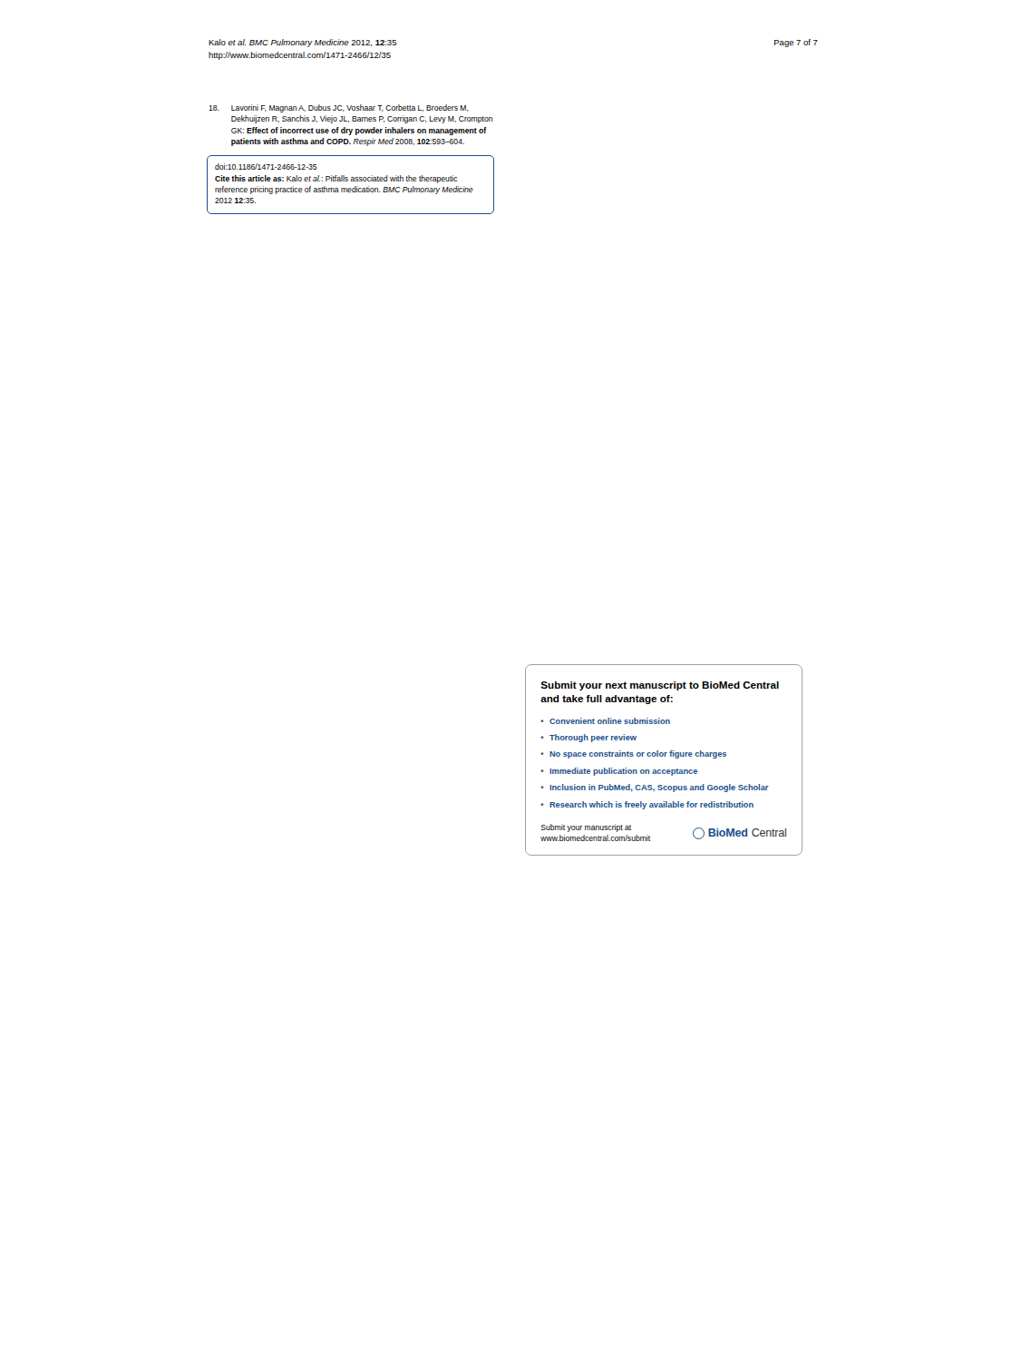Kalo et al. BMC Pulmonary Medicine 2012, 12:35 http://www.biomedcentral.com/1471-2466/12/35
Page 7 of 7
18.
Lavorini F, Magnan A, Dubus JC, Voshaar T, Corbetta L, Broeders M, Dekhuijzen R, Sanchis J, Viejo JL, Barnes P, Corrigan C, Levy M, Crompton GK: Effect of incorrect use of dry powder inhalers on management of patients with asthma and COPD. Respir Med 2008, 102:593–604.
doi:10.1186/1471-2466-12-35
Cite this article as: Kalo et al.: Pitfalls associated with the therapeutic reference pricing practice of asthma medication. BMC Pulmonary Medicine 2012 12:35.
Submit your next manuscript to BioMed Central
and take full advantage of:
Convenient online submission
Thorough peer review
No space constraints or color figure charges
Immediate publication on acceptance
Inclusion in PubMed, CAS, Scopus and Google Scholar
Research which is freely available for redistribution
Submit your manuscript at
www.biomedcentral.com/submit
BioMed Central